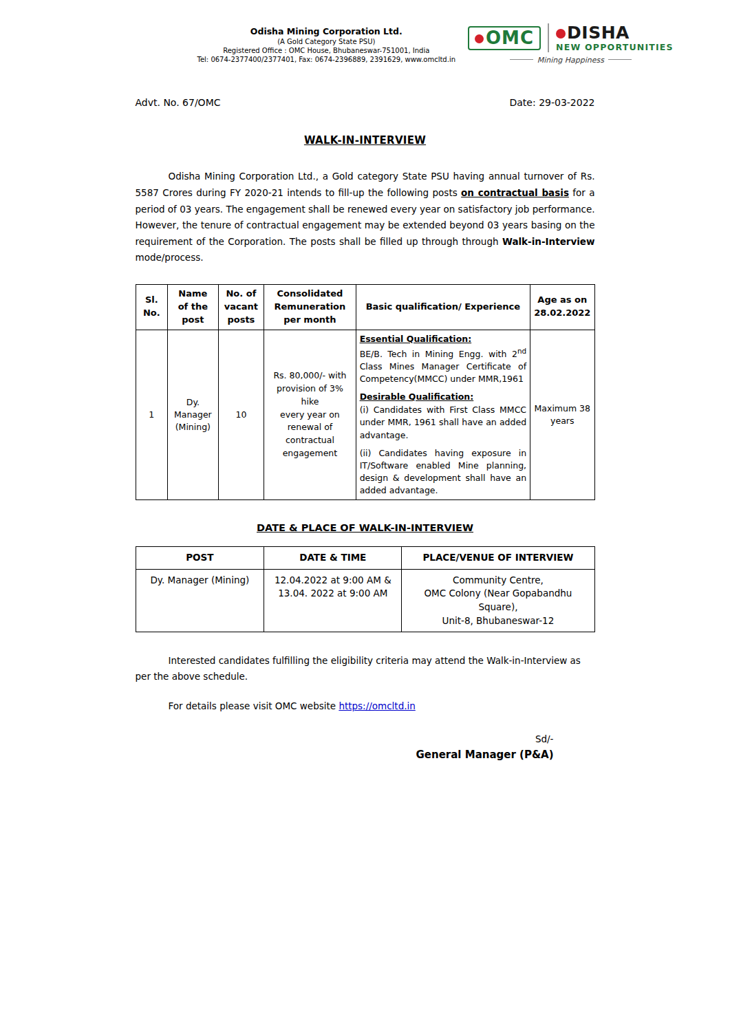Odisha Mining Corporation Ltd.
(A Gold Category State PSU)
Registered Office : OMC House, Bhubaneswar-751001, India
Tel: 0674-2377400/2377401, Fax: 0674-2396889, 2391629, www.omcltd.in
OMC DISHA
NEW OPPORTUNITIES
Mining Happiness
Advt. No. 67/OMC
Date: 29-03-2022
WALK-IN-INTERVIEW
Odisha Mining Corporation Ltd., a Gold category State PSU having annual turnover of Rs. 5587 Crores during FY 2020-21 intends to fill-up the following posts on contractual basis for a period of 03 years. The engagement shall be renewed every year on satisfactory job performance. However, the tenure of contractual engagement may be extended beyond 03 years basing on the requirement of the Corporation. The posts shall be filled up through through Walk-in-Interview mode/process.
| Sl. No. | Name of the post | No. of vacant posts | Consolidated Remuneration per month | Basic qualification/ Experience | Age as on 28.02.2022 |
| --- | --- | --- | --- | --- | --- |
| 1 | Dy. Manager (Mining) | 10 | Rs. 80,000/- with provision of 3% hike every year on renewal of contractual engagement | Essential Qualification: BE/B. Tech in Mining Engg. with 2 nd Class Mines Manager Certificate of Competency(MMCC) under MMR,1961 Desirable Qualification: (i) Candidates with First Class MMCC under MMR, 1961 shall have an added advantage. (ii) Candidates having exposure in IT/Software enabled Mine planning, design & development shall have an added advantage. | Maximum 38 years |
DATE & PLACE OF WALK-IN-INTERVIEW
| POST | DATE & TIME | PLACE/VENUE OF INTERVIEW |
| --- | --- | --- |
| Dy. Manager (Mining) | 12.04.2022 at 9:00 AM & 13.04. 2022 at 9:00 AM | Community Centre, OMC Colony (Near Gopabandhu Square), Unit-8, Bhubaneswar-12 |
Interested candidates fulfilling the eligibility criteria may attend the Walk-in-Interview as per the above schedule.
For details please visit OMC website https://omcltd.in
Sd/-
General Manager (P&A)